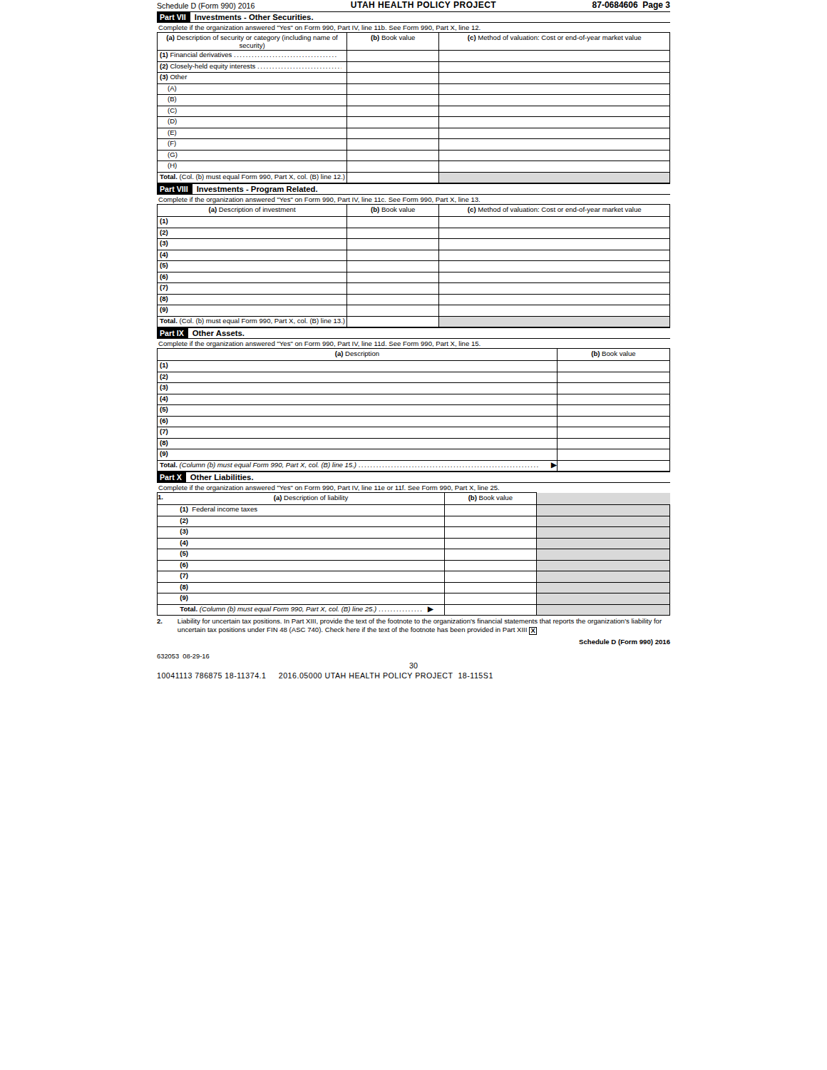Schedule D (Form 990) 2016
UTAH HEALTH POLICY PROJECT
87-0684606 Page 3
Part VII
Investments - Other Securities.
Complete if the organization answered "Yes" on Form 990, Part IV, line 11b. See Form 990, Part X, line 12.
| (a) Description of security or category (including name of security) | (b) Book value | (c) Method of valuation: Cost or end-of-year market value |
| --- | --- | --- |
| (1) Financial derivatives .................................................. | | |
| (2) Closely-held equity interests ................................. | | |
| (3) Other | | |
| (A) | | |
| (B) | | |
| (C) | | |
| (D) | | |
| (E) | | |
| (F) | | |
| (G) | | |
| (H) | | |
| Total. (Col. (b) must equal Form 990, Part X, col. (B) line 12.) ▶ | | |
Part VIII
Investments - Program Related.
Complete if the organization answered "Yes" on Form 990, Part IV, line 11c. See Form 990, Part X, line 13.
| (a) Description of investment | (b) Book value | (c) Method of valuation: Cost or end-of-year market value |
| --- | --- | --- |
| (1) | | |
| (2) | | |
| (3) | | |
| (4) | | |
| (5) | | |
| (6) | | |
| (7) | | |
| (8) | | |
| (9) | | |
| Total. (Col. (b) must equal Form 990, Part X, col. (B) line 13.) ▶ | | |
Part IX
Other Assets.
Complete if the organization answered "Yes" on Form 990, Part IV, line 11d. See Form 990, Part X, line 15.
| (a) Description | (b) Book value |
| --- | --- |
| (1) | |
| (2) | |
| (3) | |
| (4) | |
| (5) | |
| (6) | |
| (7) | |
| (8) | |
| (9) | |
| Total. (Column (b) must equal Form 990, Part X, col. (B) line 15.) ............................................................. ▶ | |
Part X
Other Liabilities.
Complete if the organization answered "Yes" on Form 990, Part IV, line 11e or 11f. See Form 990, Part X, line 25.
| 1. | (a) Description of liability | (b) Book value | |
| | (1) Federal income taxes | | |
| | (2) | | |
| | (3) | | |
| | (4) | | |
| | (5) | | |
| | (6) | | |
| | (7) | | |
| | (8) | | |
| | (9) | | |
| | Total. (Column (b) must equal Form 990, Part X, col. (B) line 25.) ............... ▶ | | |
| 2. | Liability for uncertain tax positions. In Part XIII, provide the text of the footnote to the organization's financial statements that reports the organization's liability for uncertain tax positions under FIN 48 (ASC 740). Check here if the text of the footnote has been provided in Part XIII X |
Schedule D (Form 990) 2016
632053 08-29-16
30
10041113 786875 18-11374.1 2016.05000 UTAH HEALTH POLICY PROJECT 18-115S1